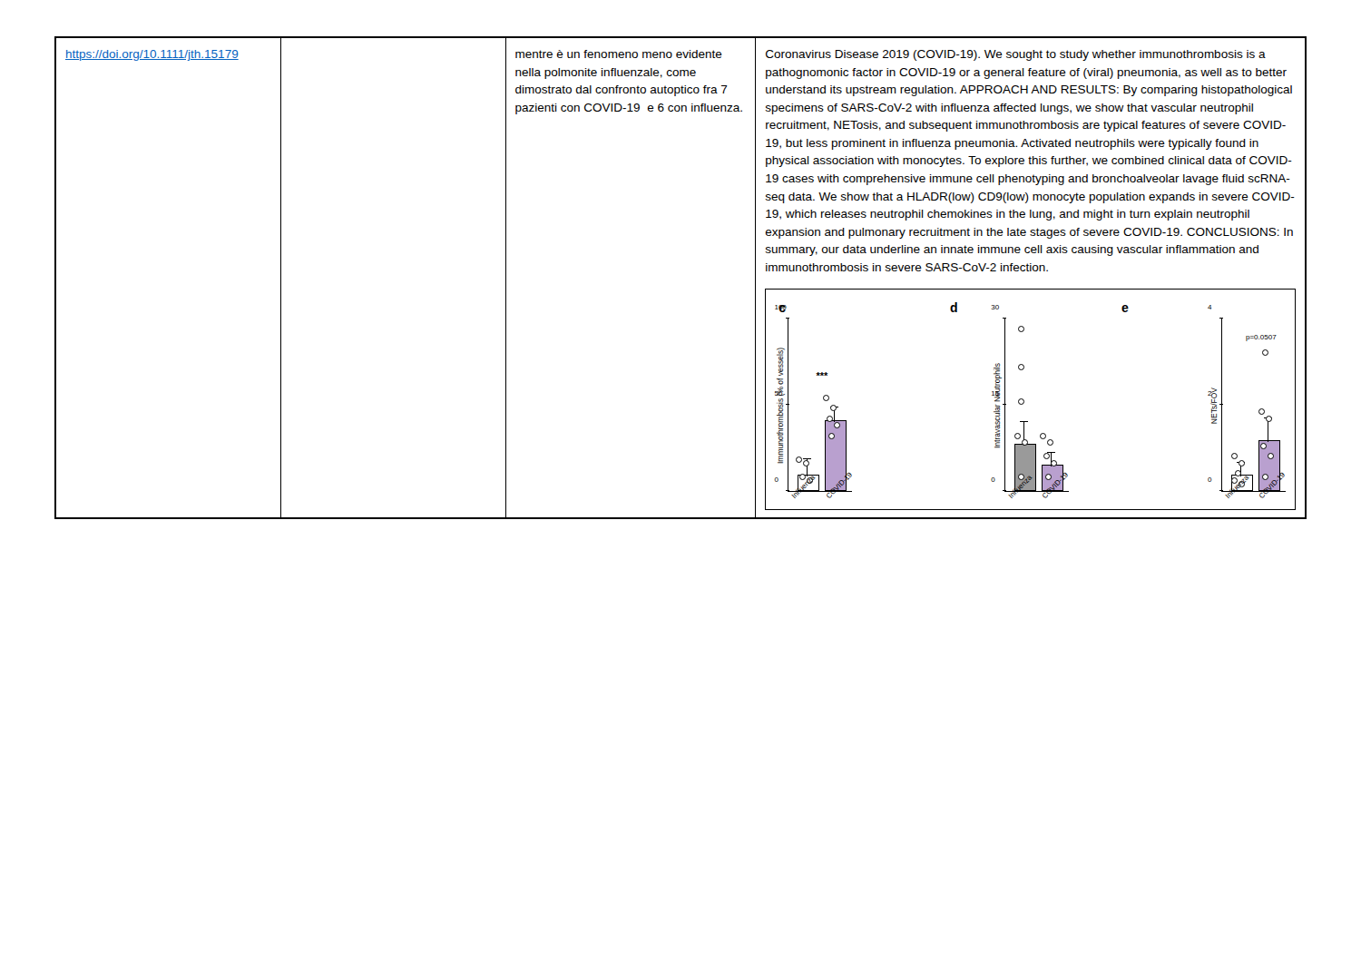| https://doi.org/10.1111/jth.15179 | | mentre è un fenomeno meno evidente nella polmonite influenzale, come dimostrato dal confronto autoptico fra 7 pazienti con COVID-19 e 6 con influenza. | Coronavirus Disease 2019 (COVID-19). We sought to study whether immunothrombosis is a pathognomonic factor in COVID-19 or a general feature of (viral) pneumonia, as well as to better understand its upstream regulation. APPROACH AND RESULTS: By comparing histopathological specimens of SARS-CoV-2 with influenza affected lungs, we show that vascular neutrophil recruitment, NETosis, and subsequent immunothrombosis are typical features of severe COVID-19, but less prominent in influenza pneumonia. Activated neutrophils were typically found in physical association with monocytes. To explore this further, we combined clinical data of COVID-19 cases with comprehensive immune cell phenotyping and bronchoalveolar lavage fluid scRNA-seq data. We show that a HLADR(low) CD9(low) monocyte population expands in severe COVID-19, which releases neutrophil chemokines in the lung, and might in turn explain neutrophil expansion and pulmonary recruitment in the late stages of severe COVID-19. CONCLUSIONS: In summary, our data underline an innate immune cell axis causing vascular inflammation and immunothrombosis in severe SARS-CoV-2 infection. c d e Immunothrombosis (% of vessels) 100 50 0 *** Influenza COVID-19 Intravascular Neutrophils 30 15 0 Influenza COVID-19 NETs/FOV 4 2 0 p=0.0507 Influenza COVID-19 |